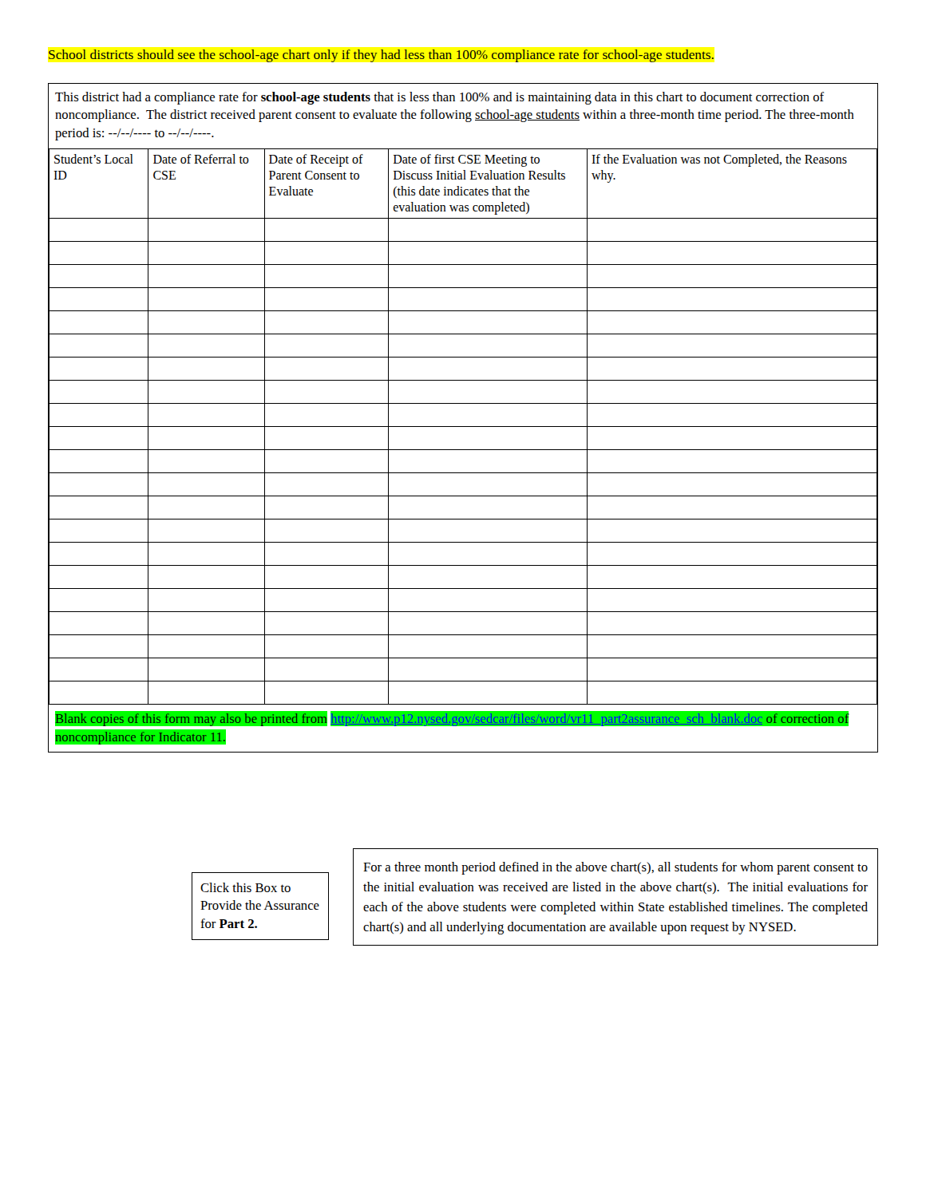School districts should see the school-age chart only if they had less than 100% compliance rate for school-age students.
| This district had a compliance rate for school-age students that is less than 100% and is maintaining data in this chart to document correction of noncompliance. The district received parent consent to evaluate the following school-age students within a three-month time period. The three-month period is: --/--/---- to --/--/----. / Student’s Local ID / Date of Referral to CSE / Date of Receipt of Parent Consent to Evaluate / Date of first CSE Meeting to Discuss Initial Evaluation Results (this date indicates that the evaluation was completed) / If the Evaluation was not Completed, the Reasons why. / / --- / --- / --- / --- / --- / Blank copies of this form may also be printed from http://www.p12.nysed.gov/sedcar/files/word/vr11_part2assurance_sch_blank.doc of correction of noncompliance for Indicator 11. |
Click this Box to Provide the Assurance for Part 2.
For a three month period defined in the above chart(s), all students for whom parent consent to the initial evaluation was received are listed in the above chart(s). The initial evaluations for each of the above students were completed within State established timelines. The completed chart(s) and all underlying documentation are available upon request by NYSED.